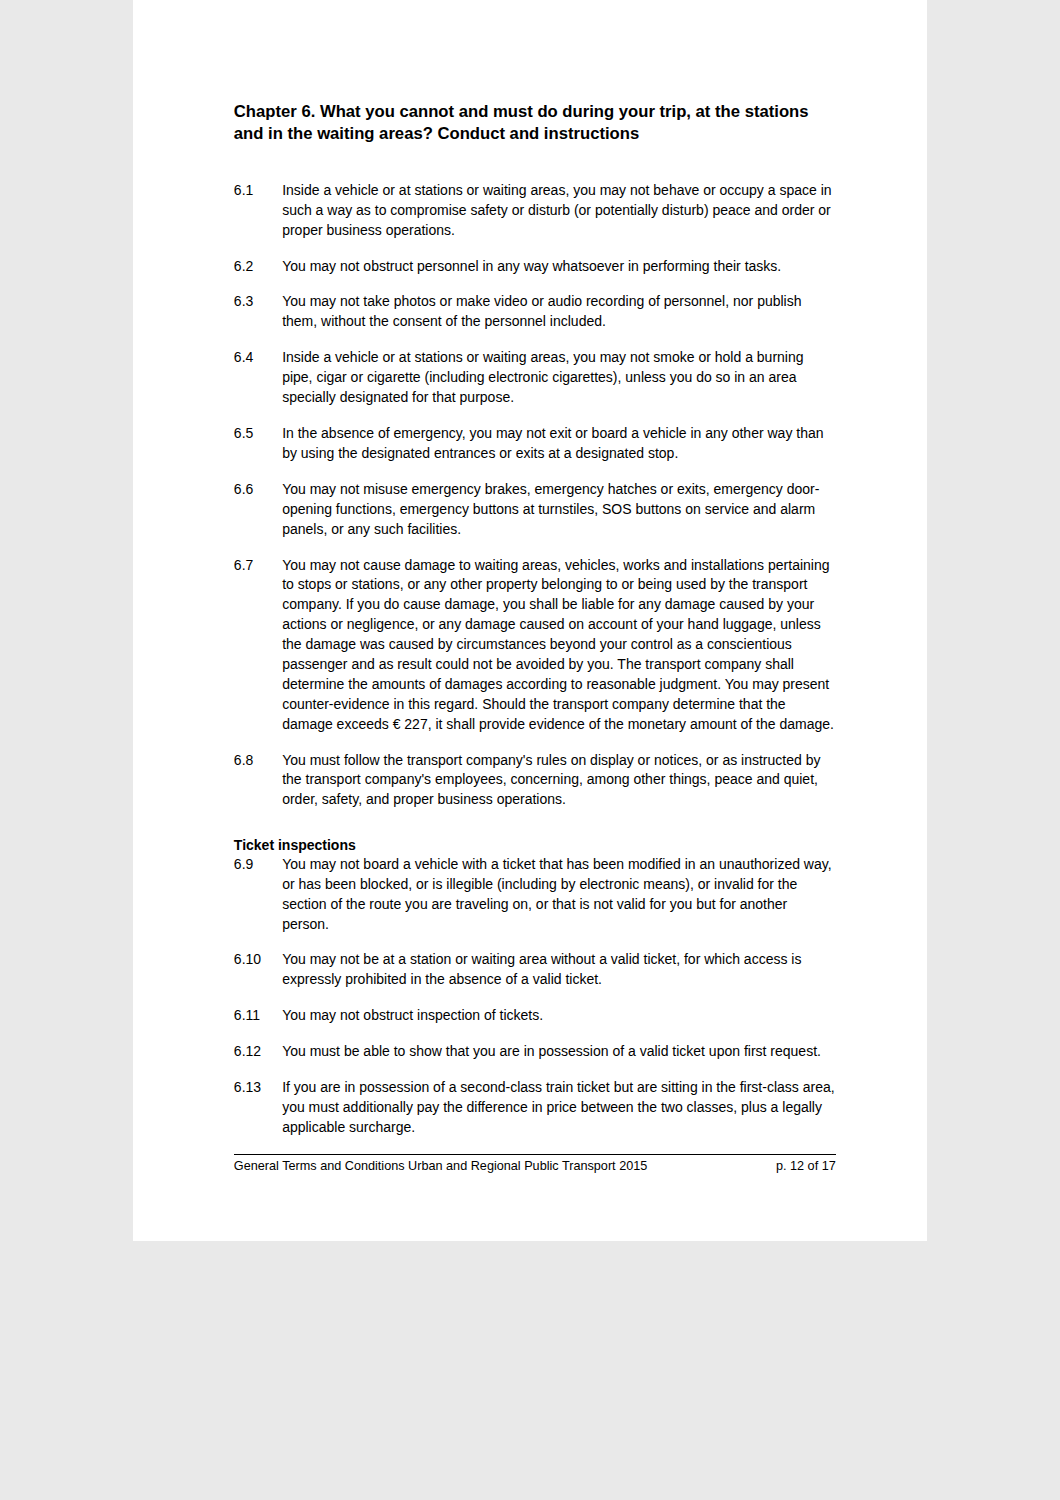Chapter 6. What you cannot and must do during your trip, at the stations and in the waiting areas? Conduct and instructions
6.1
Inside a vehicle or at stations or waiting areas, you may not behave or occupy a space in such a way as to compromise safety or disturb (or potentially disturb) peace and order or proper business operations.
6.2
You may not obstruct personnel in any way whatsoever in performing their tasks.
6.3
You may not take photos or make video or audio recording of personnel, nor publish them, without the consent of the personnel included.
6.4
Inside a vehicle or at stations or waiting areas, you may not smoke or hold a burning pipe, cigar or cigarette (including electronic cigarettes), unless you do so in an area specially designated for that purpose.
6.5
In the absence of emergency, you may not exit or board a vehicle in any other way than by using the designated entrances or exits at a designated stop.
6.6
You may not misuse emergency brakes, emergency hatches or exits, emergency door-opening functions, emergency buttons at turnstiles, SOS buttons on service and alarm panels, or any such facilities.
6.7
You may not cause damage to waiting areas, vehicles, works and installations pertaining to stops or stations, or any other property belonging to or being used by the transport company. If you do cause damage, you shall be liable for any damage caused by your actions or negligence, or any damage caused on account of your hand luggage, unless the damage was caused by circumstances beyond your control as a conscientious passenger and as result could not be avoided by you. The transport company shall determine the amounts of damages according to reasonable judgment. You may present counter-evidence in this regard. Should the transport company determine that the damage exceeds € 227, it shall provide evidence of the monetary amount of the damage.
6.8
You must follow the transport company's rules on display or notices, or as instructed by the transport company's employees, concerning, among other things, peace and quiet, order, safety, and proper business operations.
Ticket inspections
6.9
You may not board a vehicle with a ticket that has been modified in an unauthorized way, or has been blocked, or is illegible (including by electronic means), or invalid for the section of the route you are traveling on, or that is not valid for you but for another person.
6.10
You may not be at a station or waiting area without a valid ticket, for which access is expressly prohibited in the absence of a valid ticket.
6.11
You may not obstruct inspection of tickets.
6.12
You must be able to show that you are in possession of a valid ticket upon first request.
6.13
If you are in possession of a second-class train ticket but are sitting in the first-class area, you must additionally pay the difference in price between the two classes, plus a legally applicable surcharge.
General Terms and Conditions Urban and Regional Public Transport 2015
p. 12 of 17